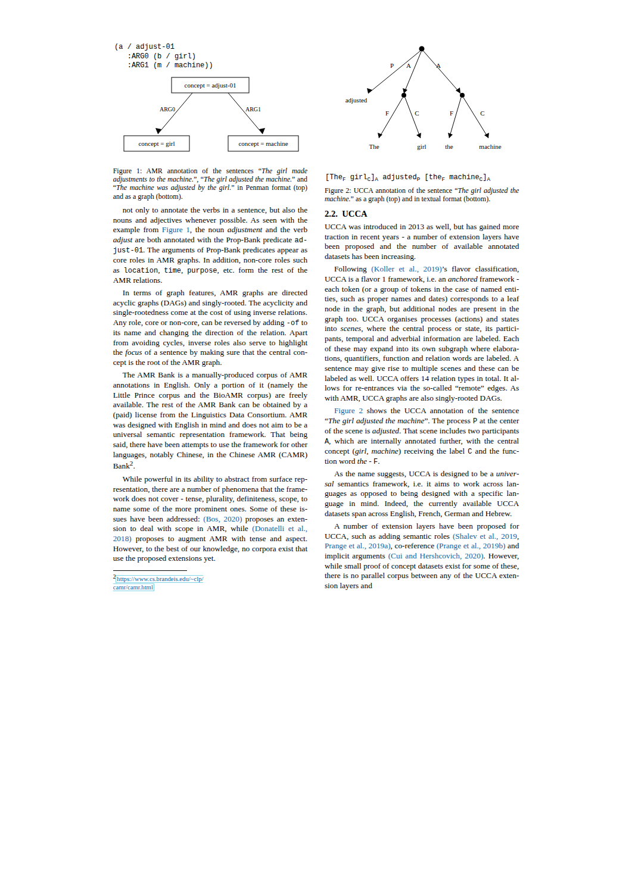(a / adjust-01 :ARG0 (b / girl) :ARG1 (m / machine))
concept = adjust-01 ARG0 ARG1 concept = girl concept = machine
Figure 1: AMR annotation of the sentences “The girl made adjustments to the machine.”, “The girl adjusted the machine.” and “The machine was adjusted by the girl.” in Penman format (top) and as a graph (bottom).
not only to annotate the verbs in a sentence, but also the nouns and adjectives whenever possible. As seen with the example from Figure 1, the noun adjustment and the verb adjust are both annotated with the Prop-Bank predicate adjust-01. The arguments of Prop-Bank predicates appear as core roles in AMR graphs. In addition, non-core roles such as location, time, purpose, etc. form the rest of the AMR relations.
In terms of graph features, AMR graphs are directed acyclic graphs (DAGs) and singly-rooted. The acyclicity and single-rootedness come at the cost of using inverse relations. Any role, core or non-core, can be reversed by adding -of to its name and changing the direction of the relation. Apart from avoiding cycles, inverse roles also serve to highlight the focus of a sentence by making sure that the central concept is the root of the AMR graph.
The AMR Bank is a manually-produced corpus of AMR annotations in English. Only a portion of it (namely the Little Prince corpus and the BioAMR corpus) are freely available. The rest of the AMR Bank can be obtained by a (paid) license from the Linguistics Data Consortium. AMR was designed with English in mind and does not aim to be a universal semantic representation framework. That being said, there have been attempts to use the framework for other languages, notably Chinese, in the Chinese AMR (CAMR) Bank2.
While powerful in its ability to abstract from surface representation, there are a number of phenomena that the framework does not cover - tense, plurality, definiteness, scope, to name some of the more prominent ones. Some of these issues have been addressed: (Bos, 2020) proposes an extension to deal with scope in AMR, while (Donatelli et al., 2018) proposes to augment AMR with tense and aspect. However, to the best of our knowledge, no corpora exist that use the proposed extensions yet.
2https://www.cs.brandeis.edu/~clp/
camr/camr.html
P A A adjusted F C F C The girl the machine
[TheF girlC]A adjustedP [theF machineC]A
Figure 2: UCCA annotation of the sentence “The girl adjusted the machine.” as a graph (top) and in textual format (bottom).
2.2. UCCA
UCCA was introduced in 2013 as well, but has gained more traction in recent years - a number of extension layers have been proposed and the number of available annotated datasets has been increasing.
Following (Koller et al., 2019)’s flavor classification, UCCA is a flavor 1 framework, i.e. an anchored framework - each token (or a group of tokens in the case of named entities, such as proper names and dates) corresponds to a leaf node in the graph, but additional nodes are present in the graph too. UCCA organises processes (actions) and states into scenes, where the central process or state, its participants, temporal and adverbial information are labeled. Each of these may expand into its own subgraph where elaborations, quantifiers, function and relation words are labeled. A sentence may give rise to multiple scenes and these can be labeled as well. UCCA offers 14 relation types in total. It allows for re-entrances via the so-called “remote” edges. As with AMR, UCCA graphs are also singly-rooted DAGs.
Figure 2 shows the UCCA annotation of the sentence “The girl adjusted the machine”. The process P at the center of the scene is adjusted. That scene includes two participants A, which are internally annotated further, with the central concept (girl, machine) receiving the label C and the function word the - F.
As the name suggests, UCCA is designed to be a universal semantics framework, i.e. it aims to work across languages as opposed to being designed with a specific language in mind. Indeed, the currently available UCCA datasets span across English, French, German and Hebrew.
A number of extension layers have been proposed for UCCA, such as adding semantic roles (Shalev et al., 2019, Prange et al., 2019a), co-reference (Prange et al., 2019b) and implicit arguments (Cui and Hershcovich, 2020). However, while small proof of concept datasets exist for some of these, there is no parallel corpus between any of the UCCA extension layers and